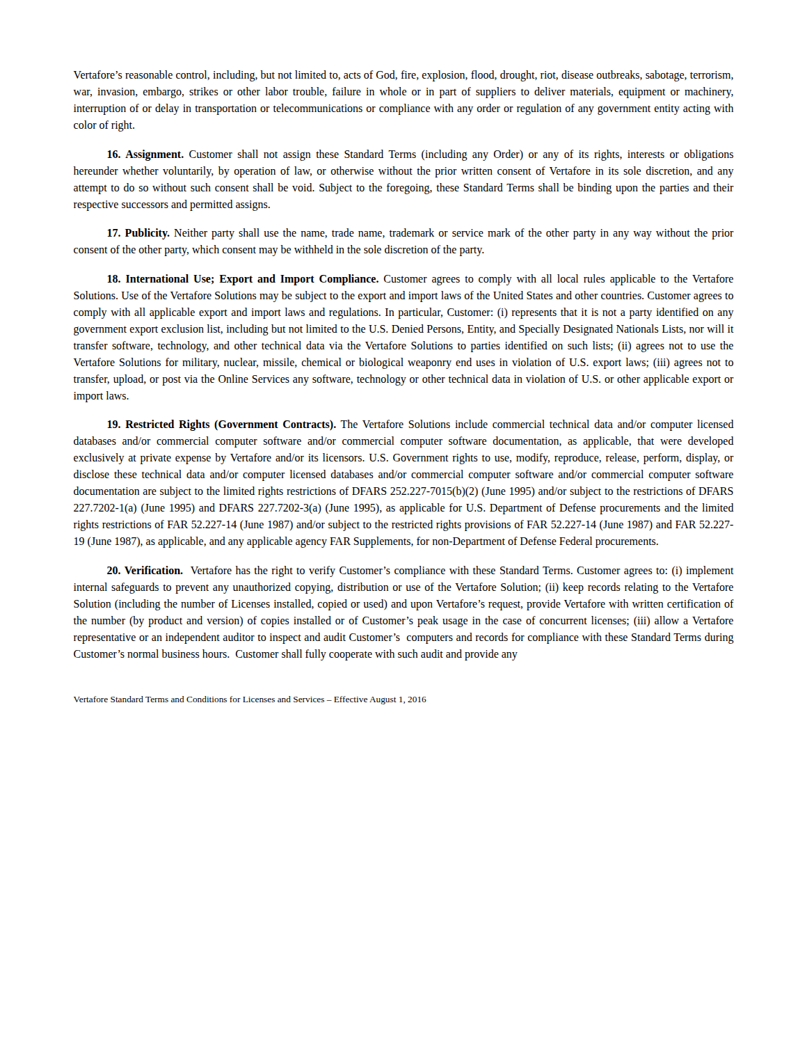Vertafore’s reasonable control, including, but not limited to, acts of God, fire, explosion, flood, drought, riot, disease outbreaks, sabotage, terrorism, war, invasion, embargo, strikes or other labor trouble, failure in whole or in part of suppliers to deliver materials, equipment or machinery, interruption of or delay in transportation or telecommunications or compliance with any order or regulation of any government entity acting with color of right.
16. Assignment. Customer shall not assign these Standard Terms (including any Order) or any of its rights, interests or obligations hereunder whether voluntarily, by operation of law, or otherwise without the prior written consent of Vertafore in its sole discretion, and any attempt to do so without such consent shall be void. Subject to the foregoing, these Standard Terms shall be binding upon the parties and their respective successors and permitted assigns.
17. Publicity. Neither party shall use the name, trade name, trademark or service mark of the other party in any way without the prior consent of the other party, which consent may be withheld in the sole discretion of the party.
18. International Use; Export and Import Compliance. Customer agrees to comply with all local rules applicable to the Vertafore Solutions. Use of the Vertafore Solutions may be subject to the export and import laws of the United States and other countries. Customer agrees to comply with all applicable export and import laws and regulations. In particular, Customer: (i) represents that it is not a party identified on any government export exclusion list, including but not limited to the U.S. Denied Persons, Entity, and Specially Designated Nationals Lists, nor will it transfer software, technology, and other technical data via the Vertafore Solutions to parties identified on such lists; (ii) agrees not to use the Vertafore Solutions for military, nuclear, missile, chemical or biological weaponry end uses in violation of U.S. export laws; (iii) agrees not to transfer, upload, or post via the Online Services any software, technology or other technical data in violation of U.S. or other applicable export or import laws.
19. Restricted Rights (Government Contracts). The Vertafore Solutions include commercial technical data and/or computer licensed databases and/or commercial computer software and/or commercial computer software documentation, as applicable, that were developed exclusively at private expense by Vertafore and/or its licensors. U.S. Government rights to use, modify, reproduce, release, perform, display, or disclose these technical data and/or computer licensed databases and/or commercial computer software and/or commercial computer software documentation are subject to the limited rights restrictions of DFARS 252.227-7015(b)(2) (June 1995) and/or subject to the restrictions of DFARS 227.7202-1(a) (June 1995) and DFARS 227.7202-3(a) (June 1995), as applicable for U.S. Department of Defense procurements and the limited rights restrictions of FAR 52.227-14 (June 1987) and/or subject to the restricted rights provisions of FAR 52.227-14 (June 1987) and FAR 52.227-19 (June 1987), as applicable, and any applicable agency FAR Supplements, for non-Department of Defense Federal procurements.
20. Verification. Vertafore has the right to verify Customer’s compliance with these Standard Terms. Customer agrees to: (i) implement internal safeguards to prevent any unauthorized copying, distribution or use of the Vertafore Solution; (ii) keep records relating to the Vertafore Solution (including the number of Licenses installed, copied or used) and upon Vertafore’s request, provide Vertafore with written certification of the number (by product and version) of copies installed or of Customer’s peak usage in the case of concurrent licenses; (iii) allow a Vertafore representative or an independent auditor to inspect and audit Customer’s computers and records for compliance with these Standard Terms during Customer’s normal business hours. Customer shall fully cooperate with such audit and provide any
Vertafore Standard Terms and Conditions for Licenses and Services – Effective August 1, 2016